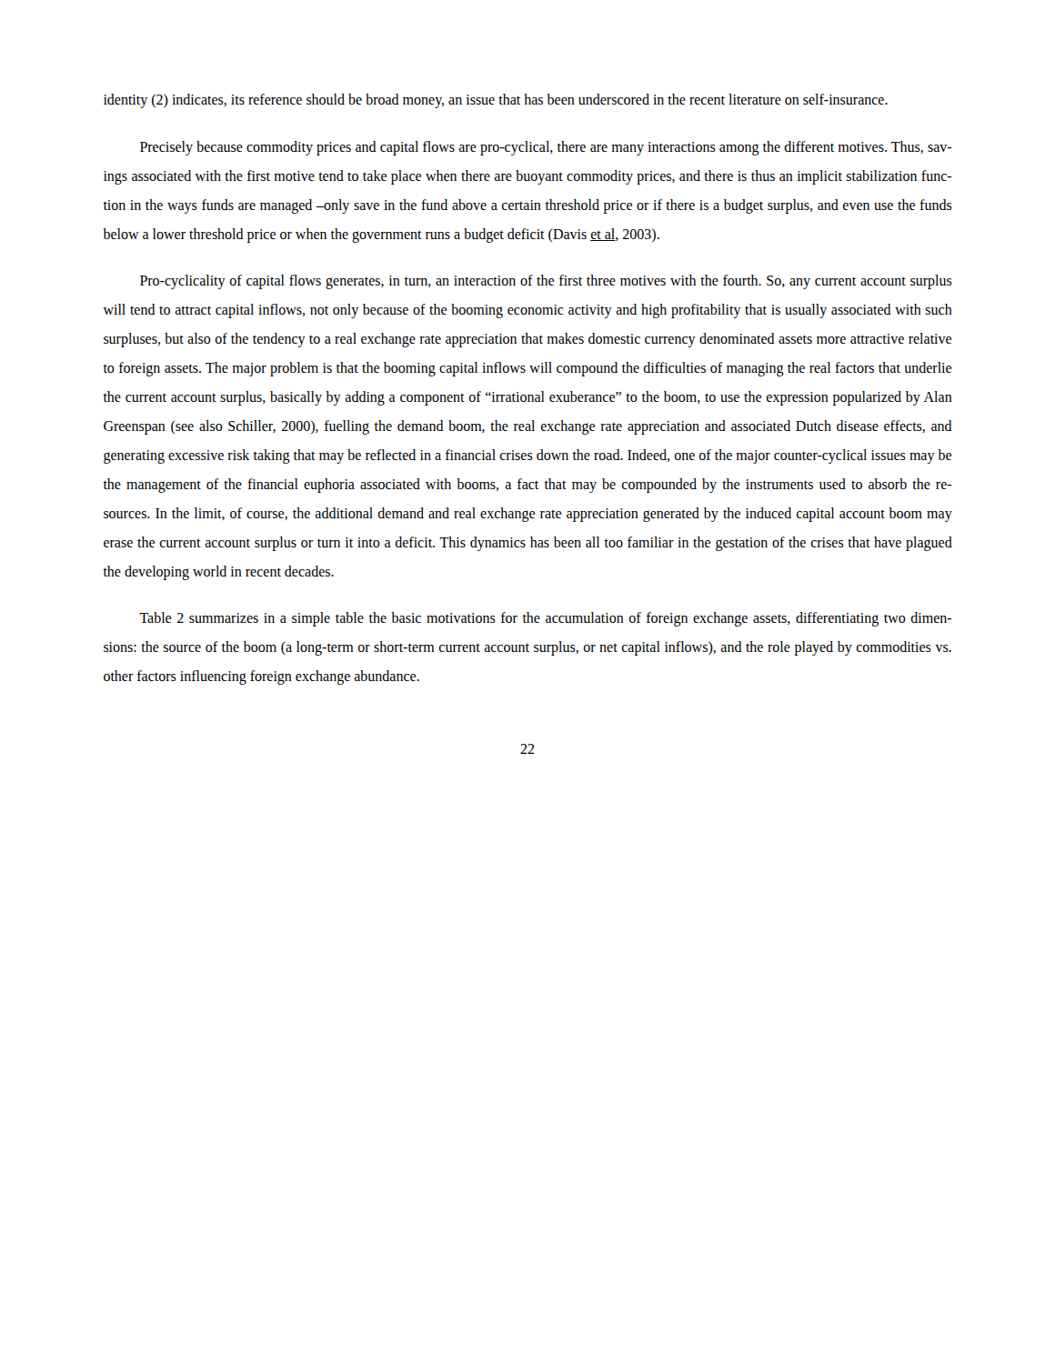identity (2) indicates, its reference should be broad money, an issue that has been underscored in the recent literature on self-insurance.
Precisely because commodity prices and capital flows are pro-cyclical, there are many interactions among the different motives. Thus, savings associated with the first motive tend to take place when there are buoyant commodity prices, and there is thus an implicit stabilization function in the ways funds are managed –only save in the fund above a certain threshold price or if there is a budget surplus, and even use the funds below a lower threshold price or when the government runs a budget deficit (Davis et al, 2003).
Pro-cyclicality of capital flows generates, in turn, an interaction of the first three motives with the fourth. So, any current account surplus will tend to attract capital inflows, not only because of the booming economic activity and high profitability that is usually associated with such surpluses, but also of the tendency to a real exchange rate appreciation that makes domestic currency denominated assets more attractive relative to foreign assets. The major problem is that the booming capital inflows will compound the difficulties of managing the real factors that underlie the current account surplus, basically by adding a component of “irrational exuberance” to the boom, to use the expression popularized by Alan Greenspan (see also Schiller, 2000), fuelling the demand boom, the real exchange rate appreciation and associated Dutch disease effects, and generating excessive risk taking that may be reflected in a financial crises down the road. Indeed, one of the major counter-cyclical issues may be the management of the financial euphoria associated with booms, a fact that may be compounded by the instruments used to absorb the resources. In the limit, of course, the additional demand and real exchange rate appreciation generated by the induced capital account boom may erase the current account surplus or turn it into a deficit. This dynamics has been all too familiar in the gestation of the crises that have plagued the developing world in recent decades.
Table 2 summarizes in a simple table the basic motivations for the accumulation of foreign exchange assets, differentiating two dimensions: the source of the boom (a long-term or short-term current account surplus, or net capital inflows), and the role played by commodities vs. other factors influencing foreign exchange abundance.
22